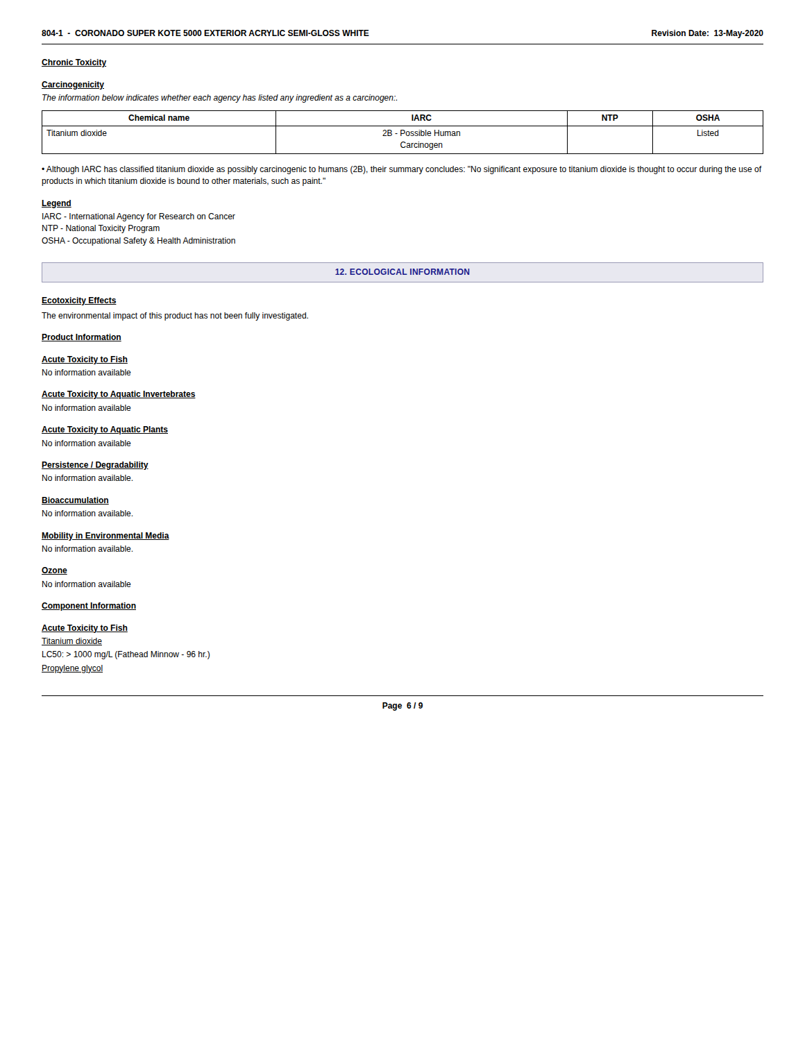804-1 - CORONADO SUPER KOTE 5000 EXTERIOR ACRYLIC SEMI-GLOSS WHITE
Revision Date: 13-May-2020
Chronic Toxicity
Carcinogenicity
The information below indicates whether each agency has listed any ingredient as a carcinogen:.
| Chemical name | IARC | NTP | OSHA |
| --- | --- | --- | --- |
| Titanium dioxide | 2B - Possible Human Carcinogen | | Listed |
• Although IARC has classified titanium dioxide as possibly carcinogenic to humans (2B), their summary concludes: "No significant exposure to titanium dioxide is thought to occur during the use of products in which titanium dioxide is bound to other materials, such as paint."
Legend
IARC - International Agency for Research on Cancer
NTP - National Toxicity Program
OSHA - Occupational Safety & Health Administration
12. ECOLOGICAL INFORMATION
Ecotoxicity Effects
The environmental impact of this product has not been fully investigated.
Product Information
Acute Toxicity to Fish
No information available
Acute Toxicity to Aquatic Invertebrates
No information available
Acute Toxicity to Aquatic Plants
No information available
Persistence / Degradability
No information available.
Bioaccumulation
No information available.
Mobility in Environmental Media
No information available.
Ozone
No information available
Component Information
Acute Toxicity to Fish
Titanium dioxide
LC50: > 1000 mg/L (Fathead Minnow - 96 hr.)
Propylene glycol
Page 6 / 9